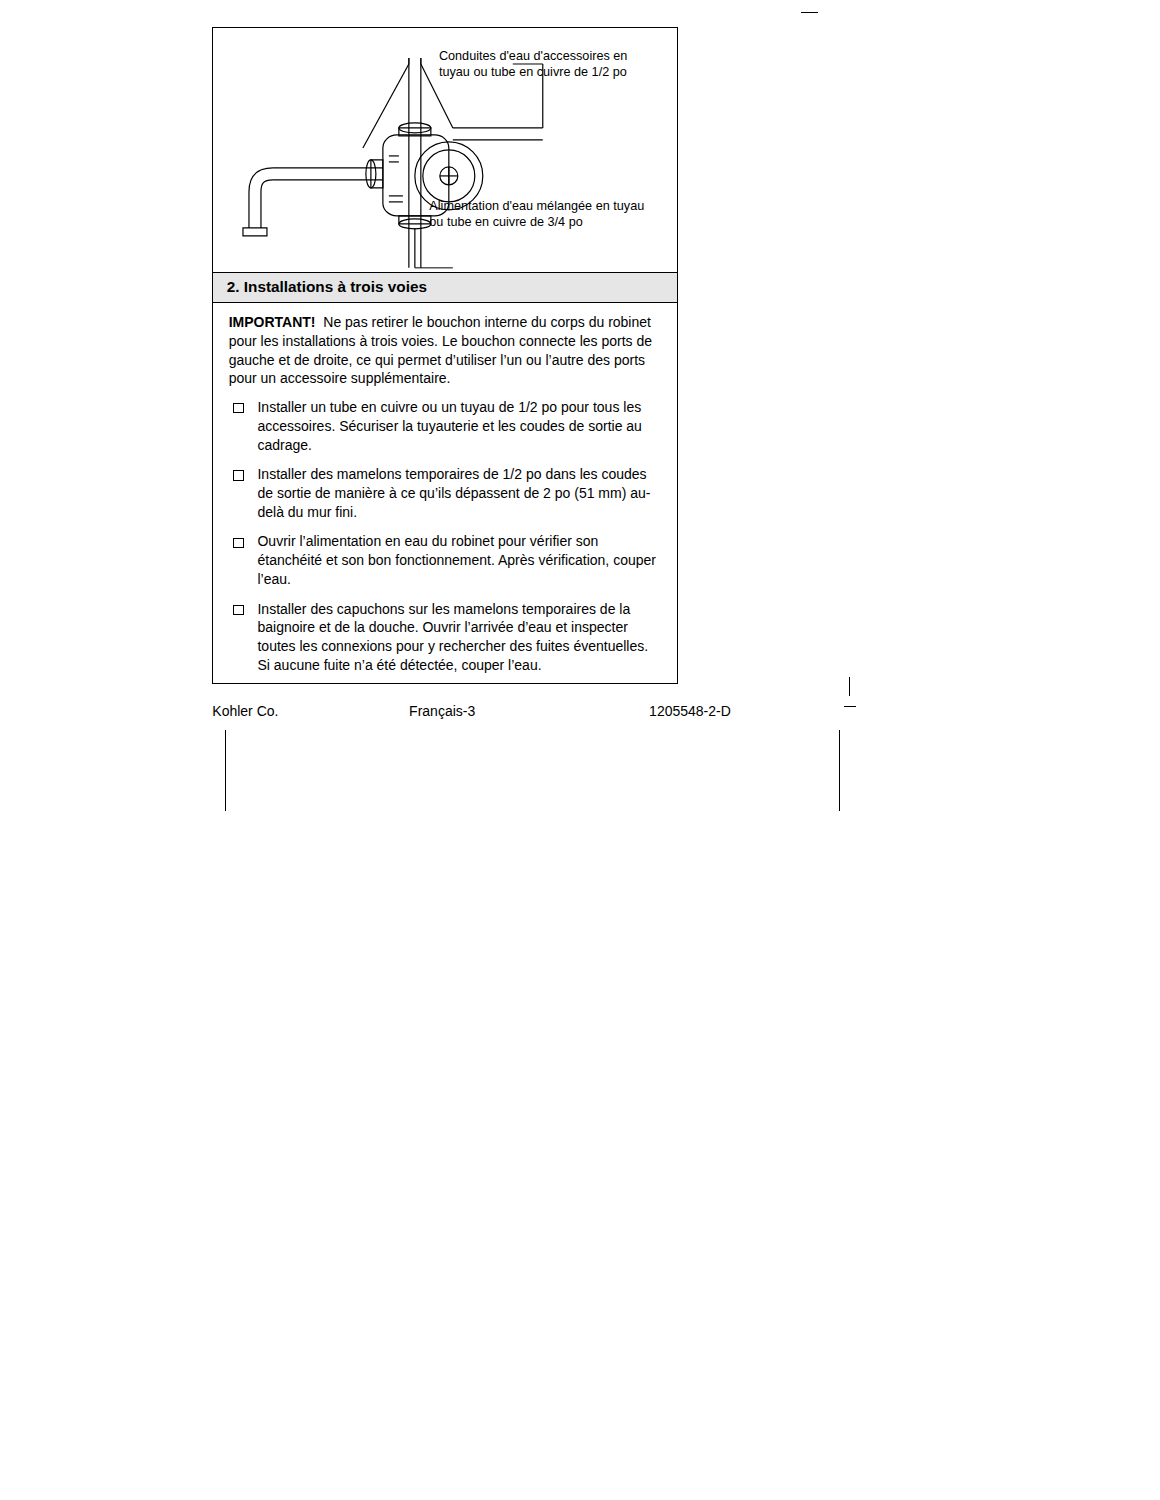Conduites d'eau d'accessoires en tuyau ou tube en cuivre de 1/2 po
Alimentation d'eau mélangée en tuyau ou tube en cuivre de 3/4 po
2. Installations à trois voies
IMPORTANT! Ne pas retirer le bouchon interne du corps du robinet pour les installations à trois voies. Le bouchon connecte les ports de gauche et de droite, ce qui permet d’utiliser l’un ou l’autre des ports pour un accessoire supplémentaire.
Installer un tube en cuivre ou un tuyau de 1/2 po pour tous les accessoires. Sécuriser la tuyauterie et les coudes de sortie au cadrage.
Installer des mamelons temporaires de 1/2 po dans les coudes de sortie de manière à ce qu’ils dépassent de 2 po (51 mm) au-delà du mur fini.
Ouvrir l’alimentation en eau du robinet pour vérifier son étanchéité et son bon fonctionnement. Après vérification, couper l’eau.
Installer des capuchons sur les mamelons temporaires de la baignoire et de la douche. Ouvrir l’arrivée d’eau et inspecter toutes les connexions pour y rechercher des fuites éventuelles. Si aucune fuite n’a été détectée, couper l’eau.
Terminer le mur fini.
Kohler Co. Français-3 1205548-2-D